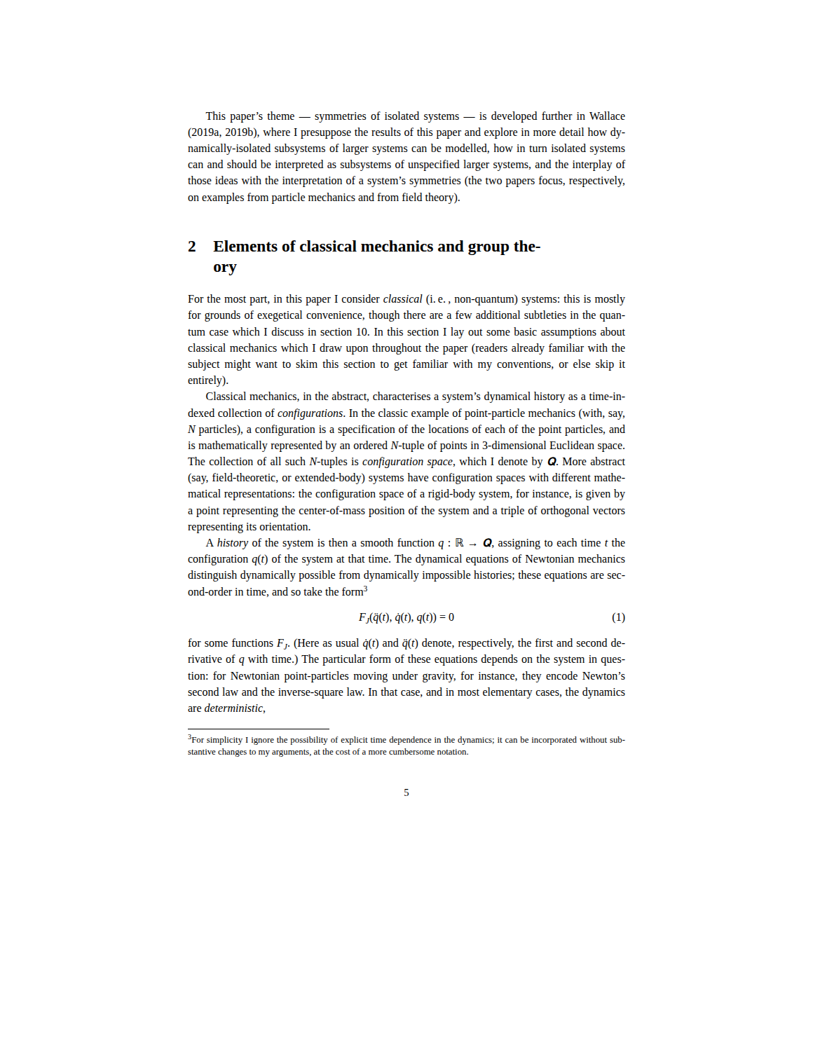This paper’s theme — symmetries of isolated systems — is developed further in Wallace (2019a, 2019b), where I presuppose the results of this paper and explore in more detail how dynamically-isolated subsystems of larger systems can be modelled, how in turn isolated systems can and should be interpreted as subsystems of unspecified larger systems, and the interplay of those ideas with the interpretation of a system’s symmetries (the two papers focus, respectively, on examples from particle mechanics and from field theory).
2 Elements of classical mechanics and group the-ory
For the most part, in this paper I consider classical (i. e. , non-quantum) systems: this is mostly for grounds of exegetical convenience, though there are a few additional subtleties in the quantum case which I discuss in section 10. In this section I lay out some basic assumptions about classical mechanics which I draw upon throughout the paper (readers already familiar with the subject might want to skim this section to get familiar with my conventions, or else skip it entirely).
Classical mechanics, in the abstract, characterises a system’s dynamical history as a time-indexed collection of configurations. In the classic example of point-particle mechanics (with, say, N particles), a configuration is a specification of the locations of each of the point particles, and is mathematically represented by an ordered N-tuple of points in 3-dimensional Euclidean space. The collection of all such N-tuples is configuration space, which I denote by 𝐐. More abstract (say, field-theoretic, or extended-body) systems have configuration spaces with different mathematical representations: the configuration space of a rigid-body system, for instance, is given by a point representing the center-of-mass position of the system and a triple of orthogonal vectors representing its orientation.
A history of the system is then a smooth function q : ℝ → 𝐐, assigning to each time t the configuration q(t) of the system at that time. The dynamical equations of Newtonian mechanics distinguish dynamically possible from dynamically impossible histories; these equations are second-order in time, and so take the form3
FJ(q̈(t), q̇(t), q(t)) = 0 (1)
for some functions FJ. (Here as usual q̇(t) and q̈(t) denote, respectively, the first and second derivative of q with time.) The particular form of these equations depends on the system in question: for Newtonian point-particles moving under gravity, for instance, they encode Newton’s second law and the inverse-square law. In that case, and in most elementary cases, the dynamics are deterministic,
3For simplicity I ignore the possibility of explicit time dependence in the dynamics; it can be incorporated without substantive changes to my arguments, at the cost of a more cumbersome notation.
5